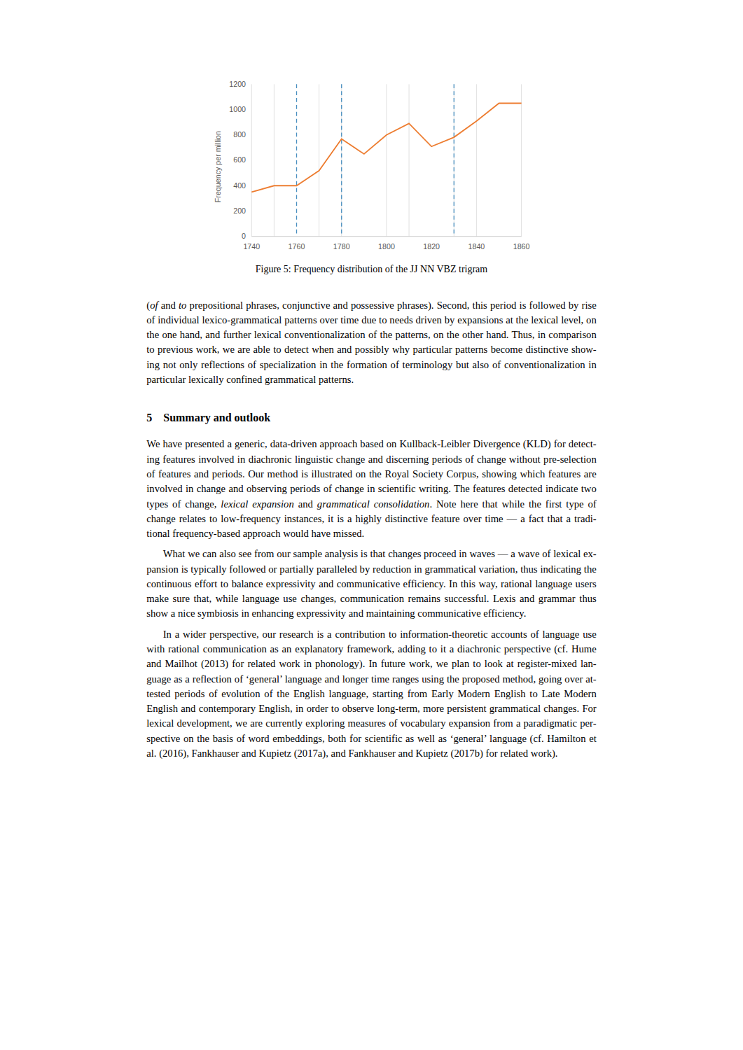Frequency per million 1200 1000 800 600 400 200 0 1740 1760 1780 1800 1820 1840 1860
Figure 5: Frequency distribution of the JJ NN VBZ trigram
(of and to prepositional phrases, conjunctive and possessive phrases). Second, this period is followed by rise of individual lexico-grammatical patterns over time due to needs driven by expansions at the lexical level, on the one hand, and further lexical conventionalization of the patterns, on the other hand. Thus, in comparison to previous work, we are able to detect when and possibly why particular patterns become distinctive showing not only reflections of specialization in the formation of terminology but also of conventionalization in particular lexically confined grammatical patterns.
5 Summary and outlook
We have presented a generic, data-driven approach based on Kullback-Leibler Divergence (KLD) for detecting features involved in diachronic linguistic change and discerning periods of change without pre-selection of features and periods. Our method is illustrated on the Royal Society Corpus, showing which features are involved in change and observing periods of change in scientific writing. The features detected indicate two types of change, lexical expansion and grammatical consolidation. Note here that while the first type of change relates to low-frequency instances, it is a highly distinctive feature over time — a fact that a traditional frequency-based approach would have missed.
What we can also see from our sample analysis is that changes proceed in waves — a wave of lexical expansion is typically followed or partially paralleled by reduction in grammatical variation, thus indicating the continuous effort to balance expressivity and communicative efficiency. In this way, rational language users make sure that, while language use changes, communication remains successful. Lexis and grammar thus show a nice symbiosis in enhancing expressivity and maintaining communicative efficiency.
In a wider perspective, our research is a contribution to information-theoretic accounts of language use with rational communication as an explanatory framework, adding to it a diachronic perspective (cf. Hume and Mailhot (2013) for related work in phonology). In future work, we plan to look at register-mixed language as a reflection of ‘general’ language and longer time ranges using the proposed method, going over attested periods of evolution of the English language, starting from Early Modern English to Late Modern English and contemporary English, in order to observe long-term, more persistent grammatical changes. For lexical development, we are currently exploring measures of vocabulary expansion from a paradigmatic perspective on the basis of word embeddings, both for scientific as well as ‘general’ language (cf. Hamilton et al. (2016), Fankhauser and Kupietz (2017a), and Fankhauser and Kupietz (2017b) for related work).